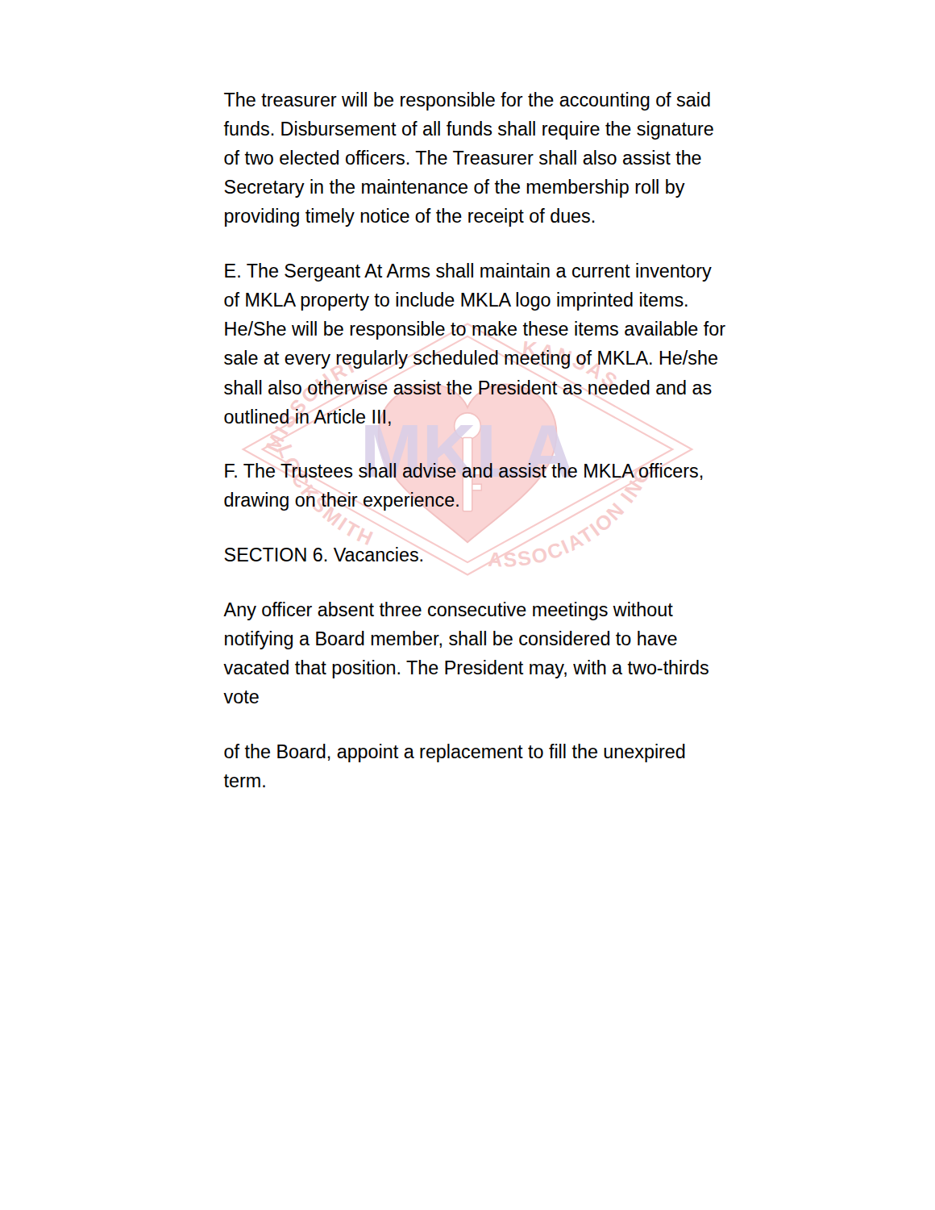MKLA MISSOURI KANSAS LOCKSMITH ASSOCIATION INC.
The treasurer will be responsible for the accounting of said funds. Disbursement of all funds shall require the signature of two elected officers. The Treasurer shall also assist the Secretary in the maintenance of the membership roll by providing timely notice of the receipt of dues.
E. The Sergeant At Arms shall maintain a current inventory of MKLA property to include MKLA logo imprinted items. He/She will be responsible to make these items available for sale at every regularly scheduled meeting of MKLA. He/she shall also otherwise assist the President as needed and as outlined in Article III,
F. The Trustees shall advise and assist the MKLA officers, drawing on their experience.
SECTION 6. Vacancies.
Any officer absent three consecutive meetings without notifying a Board member, shall be considered to have vacated that position. The President may, with a two-thirds vote
of the Board, appoint a replacement to fill the unexpired term.